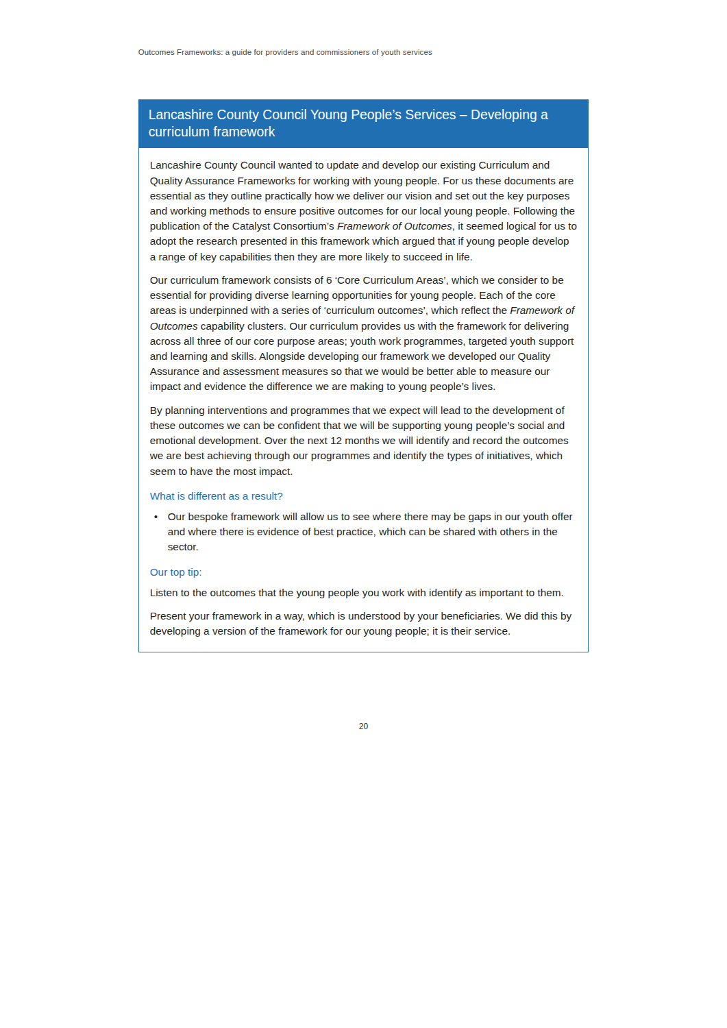Outcomes Frameworks: a guide for providers and commissioners of youth services
Lancashire County Council Young People’s Services – Developing a curriculum framework
Lancashire County Council wanted to update and develop our existing Curriculum and Quality Assurance Frameworks for working with young people. For us these documents are essential as they outline practically how we deliver our vision and set out the key purposes and working methods to ensure positive outcomes for our local young people. Following the publication of the Catalyst Consortium’s Framework of Outcomes, it seemed logical for us to adopt the research presented in this framework which argued that if young people develop a range of key capabilities then they are more likely to succeed in life.
Our curriculum framework consists of 6 ‘Core Curriculum Areas’, which we consider to be essential for providing diverse learning opportunities for young people. Each of the core areas is underpinned with a series of ‘curriculum outcomes’, which reflect the Framework of Outcomes capability clusters. Our curriculum provides us with the framework for delivering across all three of our core purpose areas; youth work programmes, targeted youth support and learning and skills. Alongside developing our framework we developed our Quality Assurance and assessment measures so that we would be better able to measure our impact and evidence the difference we are making to young people’s lives.
By planning interventions and programmes that we expect will lead to the development of these outcomes we can be confident that we will be supporting young people’s social and emotional development. Over the next 12 months we will identify and record the outcomes we are best achieving through our programmes and identify the types of initiatives, which seem to have the most impact.
What is different as a result?
Our bespoke framework will allow us to see where there may be gaps in our youth offer and where there is evidence of best practice, which can be shared with others in the sector.
Our top tip:
Listen to the outcomes that the young people you work with identify as important to them.
Present your framework in a way, which is understood by your beneficiaries. We did this by developing a version of the framework for our young people; it is their service.
20